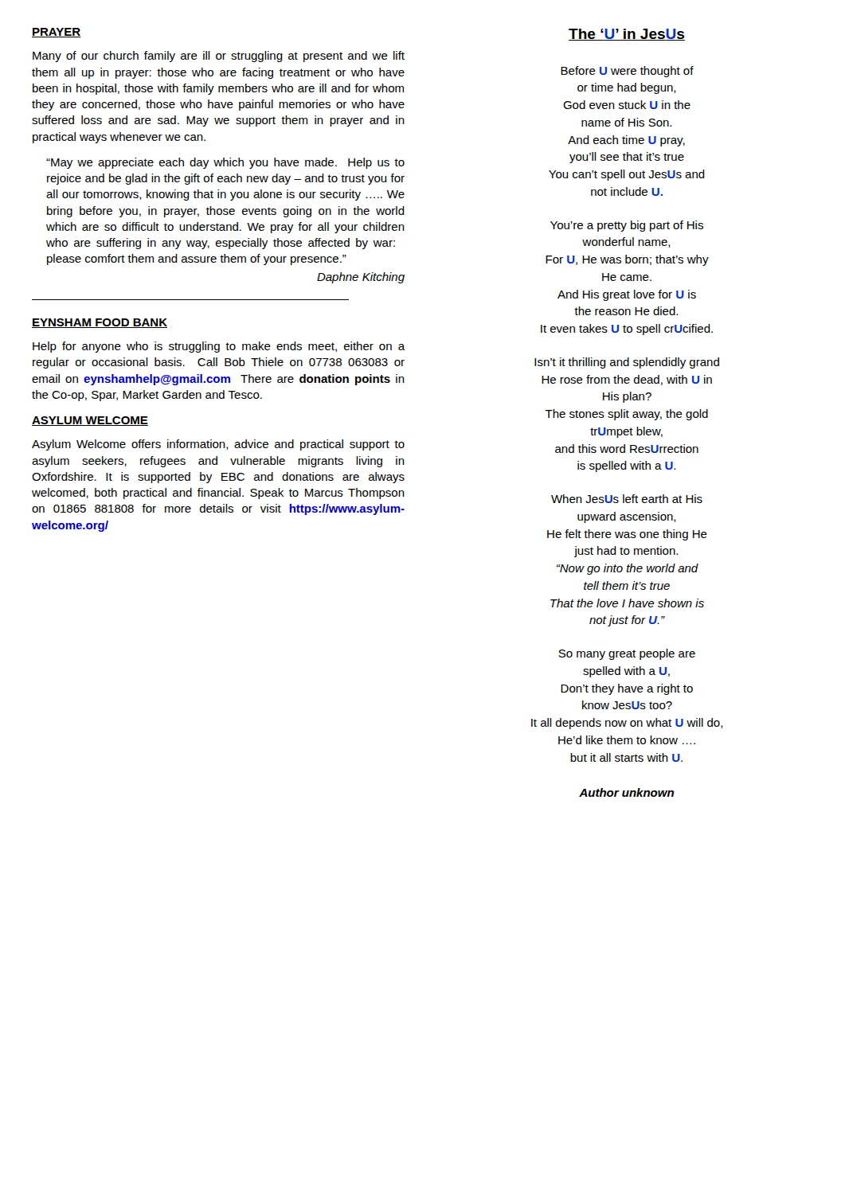Prayer
Many of our church family are ill or struggling at present and we lift them all up in prayer: those who are facing treatment or who have been in hospital, those with family members who are ill and for whom they are concerned, those who have painful memories or who have suffered loss and are sad. May we support them in prayer and in practical ways whenever we can.
“May we appreciate each day which you have made. Help us to rejoice and be glad in the gift of each new day – and to trust you for all our tomorrows, knowing that in you alone is our security ….. We bring before you, in prayer, those events going on in the world which are so difficult to understand. We pray for all your children who are suffering in any way, especially those affected by war: please comfort them and assure them of your presence.” Daphne Kitching
Eynsham Food Bank
Help for anyone who is struggling to make ends meet, either on a regular or occasional basis. Call Bob Thiele on 07738 063083 or email on eynshamhelp@gmail.com There are donation points in the Co-op, Spar, Market Garden and Tesco.
Asylum Welcome
Asylum Welcome offers information, advice and practical support to asylum seekers, refugees and vulnerable migrants living in Oxfordshire. It is supported by EBC and donations are always welcomed, both practical and financial. Speak to Marcus Thompson on 01865 881808 for more details or visit https://www.asylum-welcome.org/
The ‘U’ in JesUs
Before U were thought of
or time had begun,
God even stuck U in the
name of His Son.
And each time U pray,
you’ll see that it’s true
You can’t spell out JesUs and
not include U.
You’re a pretty big part of His
wonderful name,
For U, He was born; that’s why
He came.
And His great love for U is
the reason He died.
It even takes U to spell crUcified.
Isn’t it thrilling and splendidly grand
He rose from the dead, with U in
His plan?
The stones split away, the gold
trUmpet blew,
and this word ResUrrection
is spelled with a U.
When JesUs left earth at His
upward ascension,
He felt there was one thing He
just had to mention.
“Now go into the world and
tell them it’s true
That the love I have shown is
not just for U.”
So many great people are
spelled with a U,
Don’t they have a right to
know JesUs too?
It all depends now on what U will do,
He’d like them to know ….
but it all starts with U.
Author unknown